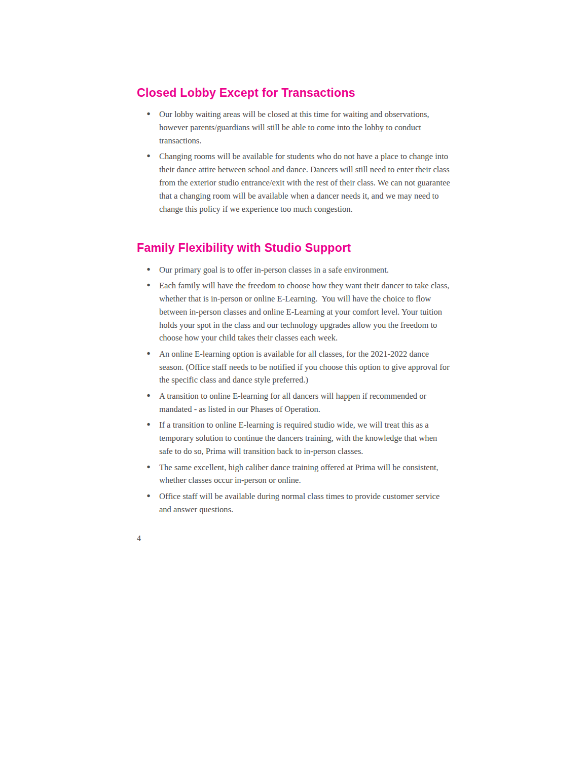Closed Lobby Except for Transactions
Our lobby waiting areas will be closed at this time for waiting and observations, however parents/guardians will still be able to come into the lobby to conduct transactions.
Changing rooms will be available for students who do not have a place to change into their dance attire between school and dance. Dancers will still need to enter their class from the exterior studio entrance/exit with the rest of their class. We can not guarantee that a changing room will be available when a dancer needs it, and we may need to change this policy if we experience too much congestion.
Family Flexibility with Studio Support
Our primary goal is to offer in-person classes in a safe environment.
Each family will have the freedom to choose how they want their dancer to take class, whether that is in-person or online E-Learning. You will have the choice to flow between in-person classes and online E-Learning at your comfort level. Your tuition holds your spot in the class and our technology upgrades allow you the freedom to choose how your child takes their classes each week.
An online E-learning option is available for all classes, for the 2021-2022 dance season. (Office staff needs to be notified if you choose this option to give approval for the specific class and dance style preferred.)
A transition to online E-learning for all dancers will happen if recommended or mandated - as listed in our Phases of Operation.
If a transition to online E-learning is required studio wide, we will treat this as a temporary solution to continue the dancers training, with the knowledge that when safe to do so, Prima will transition back to in-person classes.
The same excellent, high caliber dance training offered at Prima will be consistent, whether classes occur in-person or online.
Office staff will be available during normal class times to provide customer service and answer questions.
4